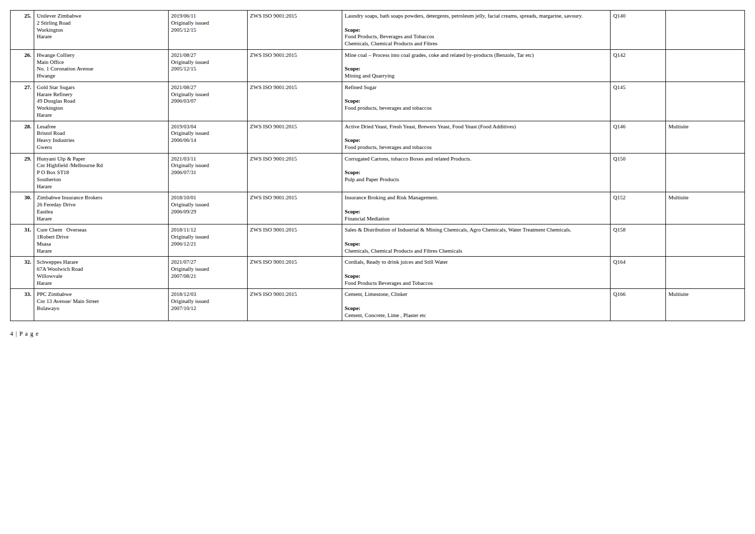| 25. | Unilever Zimbabwe 2 Stirling Road Workington Harare | 2019/06/11 Originally issued 2005/12/15 | ZWS ISO 9001:2015 | Laundry soaps, bath soaps powders, detergents, petroleum jelly, facial creams, spreads, margarine, savoury. Scope: Food Products, Beverages and Tobaccos Chemicals, Chemical Products and Fibres | Q140 | |
| 26. | Hwange Colliery Main Office No. 1 Coronation Avenue Hwange | 2021/08/27 Originally issued 2005/12/15 | ZWS ISO 9001:2015 | Mine coal – Process into coal grades, coke and related by-products (Benzole, Tar etc) Scope: Mining and Quarrying | Q142 | |
| 27. | Gold Star Sugars Harare Refinery 49 Douglas Road Workington Harare | 2021/08/27 Originally issued 2006/03/07 | ZWS ISO 9001:2015 | Refined Sugar Scope: Food products, beverages and tobaccos | Q145 | |
| 28. | Lesafree Bristol Road Heavy Industries Gweru | 2019/03/04 Originally issued 2006/06/14 | ZWS ISO 9001:2015 | Active Dried Yeast, Fresh Yeast, Brewers Yeast, Food Yeast (Food Additives) Scope: Food products, beverages and tobaccos | Q146 | Multisite |
| 29. | Hunyani Ulp & Paper Cnr Highfield /Melbourne Rd P O Box ST18 Southerton Harare | 2021/03/11 Originally issued 2006/07/31 | ZWS ISO 9001:2015 | Corrugated Cartons, tobacco Boxes and related Products. Scope: Pulp and Paper Products | Q150 | |
| 30. | Zimbabwe Insurance Brokers 26 Fereday Drive Eastlea Harare | 2018/10/01 Originally issued 2006/09/29 | ZWS ISO 9001:2015 | Insurance Broking and Risk Management. Scope: Financial Mediation | Q152 | Multisite |
| 31. | Cure Chem Overseas 1Robert Drive Msasa Harare | 2018/11/12 Originally issued 2006/12/21 | ZWS ISO 9001:2015 | Sales & Distribution of Industrial & Mining Chemicals, Agro Chemicals, Water Treatment Chemicals. Scope: Chemicals, Chemical Products and Fibres Chemicals | Q158 | |
| 32. | Schweppes Harare 67A Woolwich Road Willowvale Harare | 2021/07/27 Originally issued 2007/08/21 | ZWS ISO 9001:2015 | Cordials, Ready to drink juices and Still Water Scope: Food Products Beverages and Tobaccos | Q164 | |
| 33. | PPC Zimbabwe Cnr 13 Avenue/ Main Street Bulawayo | 2018/12/03 Originally issued 2007/10/12 | ZWS ISO 9001:2015 | Cement, Limestone, Clinker Scope: Cement, Concrete, Lime , Plaster etc | Q166 | Multisite |
4 | P a g e